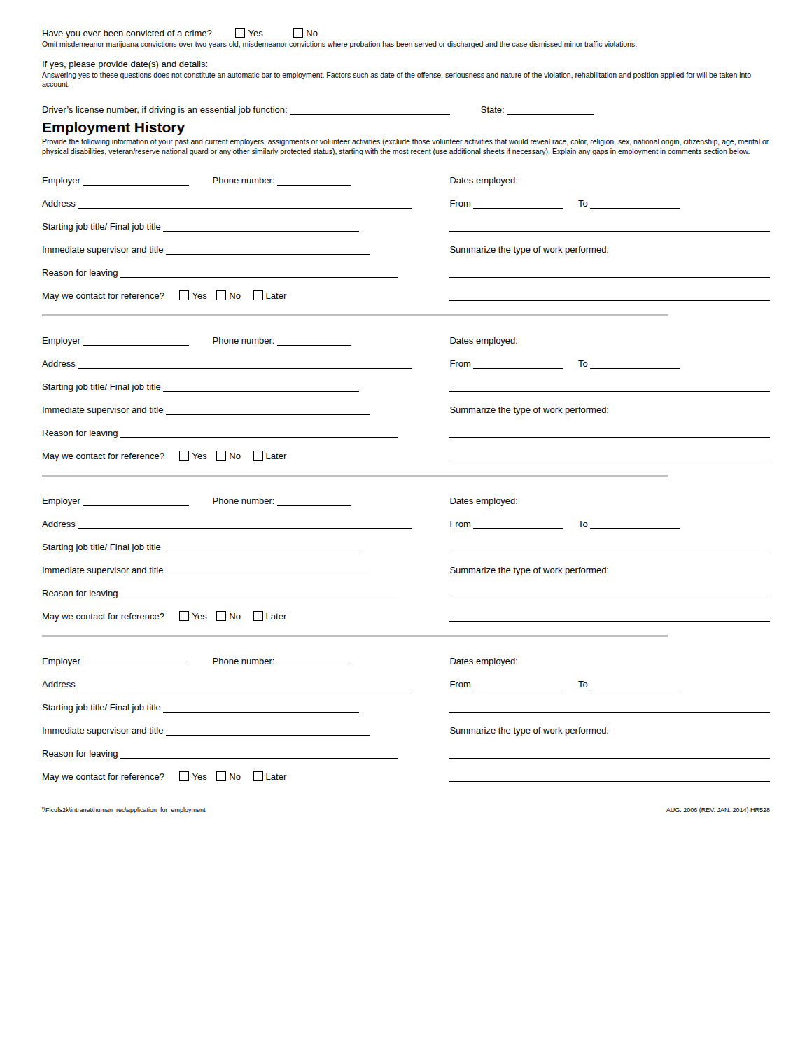Have you ever been convicted of a crime? Yes No
Omit misdemeanor marijuana convictions over two years old, misdemeanor convictions where probation has been served or discharged and the case dismissed minor traffic violations.
If yes, please provide date(s) and details:
Answering yes to these questions does not constitute an automatic bar to employment. Factors such as date of the offense, seriousness and nature of the violation, rehabilitation and position applied for will be taken into account.
Driver’s license number, if driving is an essential job function: State:
Employment History
Provide the following information of your past and current employers, assignments or volunteer activities (exclude those volunteer activities that would reveal race, color, religion, sex, national origin, citizenship, age, mental or physical disabilities, veteran/reserve national guard or any other similarly protected status), starting with the most recent (use additional sheets if necessary). Explain any gaps in employment in comments section below.
| Employer Phone number: | Dates employed: |
| Address | From To |
| Starting job title/ Final job title | |
| Immediate supervisor and title | Summarize the type of work performed: |
| Reason for leaving | |
| May we contact for reference? Yes No Later | |
| Employer Phone number: | Dates employed: |
| Address | From To |
| Starting job title/ Final job title | |
| Immediate supervisor and title | Summarize the type of work performed: |
| Reason for leaving | |
| May we contact for reference? Yes No Later | |
| Employer Phone number: | Dates employed: |
| Address | From To |
| Starting job title/ Final job title | |
| Immediate supervisor and title | Summarize the type of work performed: |
| Reason for leaving | |
| May we contact for reference? Yes No Later | |
| Employer Phone number: | Dates employed: |
| Address | From To |
| Starting job title/ Final job title | |
| Immediate supervisor and title | Summarize the type of work performed: |
| Reason for leaving | |
| May we contact for reference? Yes No Later | |
\\Ficufs2k\intranet\human_rec\application_for_employment AUG. 2006 (REV. JAN. 2014) HR528